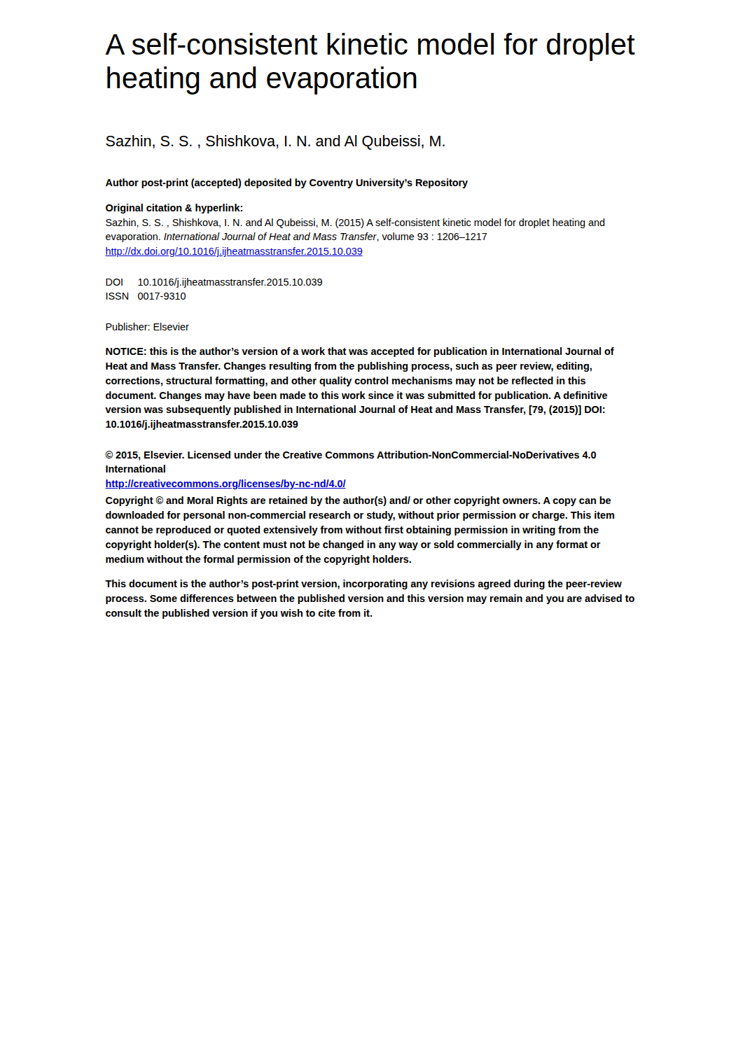A self-consistent kinetic model for droplet heating and evaporation
Sazhin, S. S. , Shishkova, I. N. and Al Qubeissi, M.
Author post-print (accepted) deposited by Coventry University’s Repository
Original citation & hyperlink:
Sazhin, S. S. , Shishkova, I. N. and Al Qubeissi, M. (2015) A self-consistent kinetic model for droplet heating and evaporation. International Journal of Heat and Mass Transfer, volume 93 : 1206–1217
http://dx.doi.org/10.1016/j.ijheatmasstransfer.2015.10.039
DOI10.1016/j.ijheatmasstransfer.2015.10.039
ISSN0017-9310
Publisher: Elsevier
NOTICE: this is the author’s version of a work that was accepted for publication in International Journal of Heat and Mass Transfer. Changes resulting from the publishing process, such as peer review, editing, corrections, structural formatting, and other quality control mechanisms may not be reflected in this document. Changes may have been made to this work since it was submitted for publication. A definitive version was subsequently published in International Journal of Heat and Mass Transfer, [79, (2015)] DOI: 10.1016/j.ijheatmasstransfer.2015.10.039
© 2015, Elsevier. Licensed under the Creative Commons Attribution-NonCommercial-NoDerivatives 4.0 International
http://creativecommons.org/licenses/by-nc-nd/4.0/
Copyright © and Moral Rights are retained by the author(s) and/ or other copyright owners. A copy can be downloaded for personal non-commercial research or study, without prior permission or charge. This item cannot be reproduced or quoted extensively from without first obtaining permission in writing from the copyright holder(s). The content must not be changed in any way or sold commercially in any format or medium without the formal permission of the copyright holders.
This document is the author’s post-print version, incorporating any revisions agreed during the peer-review process. Some differences between the published version and this version may remain and you are advised to consult the published version if you wish to cite from it.